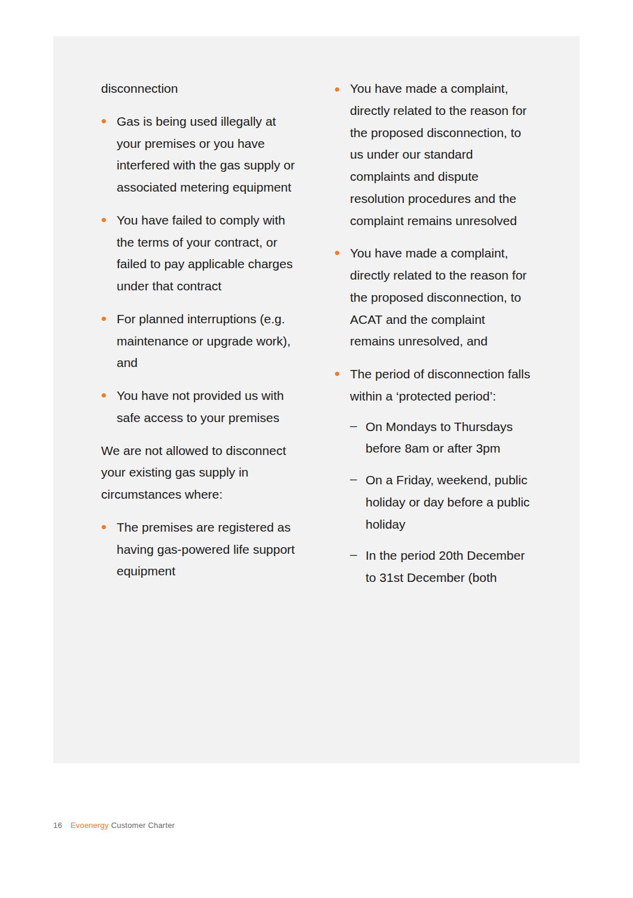disconnection
Gas is being used illegally at your premises or you have interfered with the gas supply or associated metering equipment
You have failed to comply with the terms of your contract, or failed to pay applicable charges under that contract
For planned interruptions (e.g. maintenance or upgrade work), and
You have not provided us with safe access to your premises
We are not allowed to disconnect your existing gas supply in circumstances where:
The premises are registered as having gas-powered life support equipment
You have made a complaint, directly related to the reason for the proposed disconnection, to us under our standard complaints and dispute resolution procedures and the complaint remains unresolved
You have made a complaint, directly related to the reason for the proposed disconnection, to ACAT and the complaint remains unresolved, and
The period of disconnection falls within a ‘protected period’:
On Mondays to Thursdays before 8am or after 3pm
On a Friday, weekend, public holiday or day before a public holiday
In the period 20th December to 31st December (both
16 Evoenergy Customer Charter